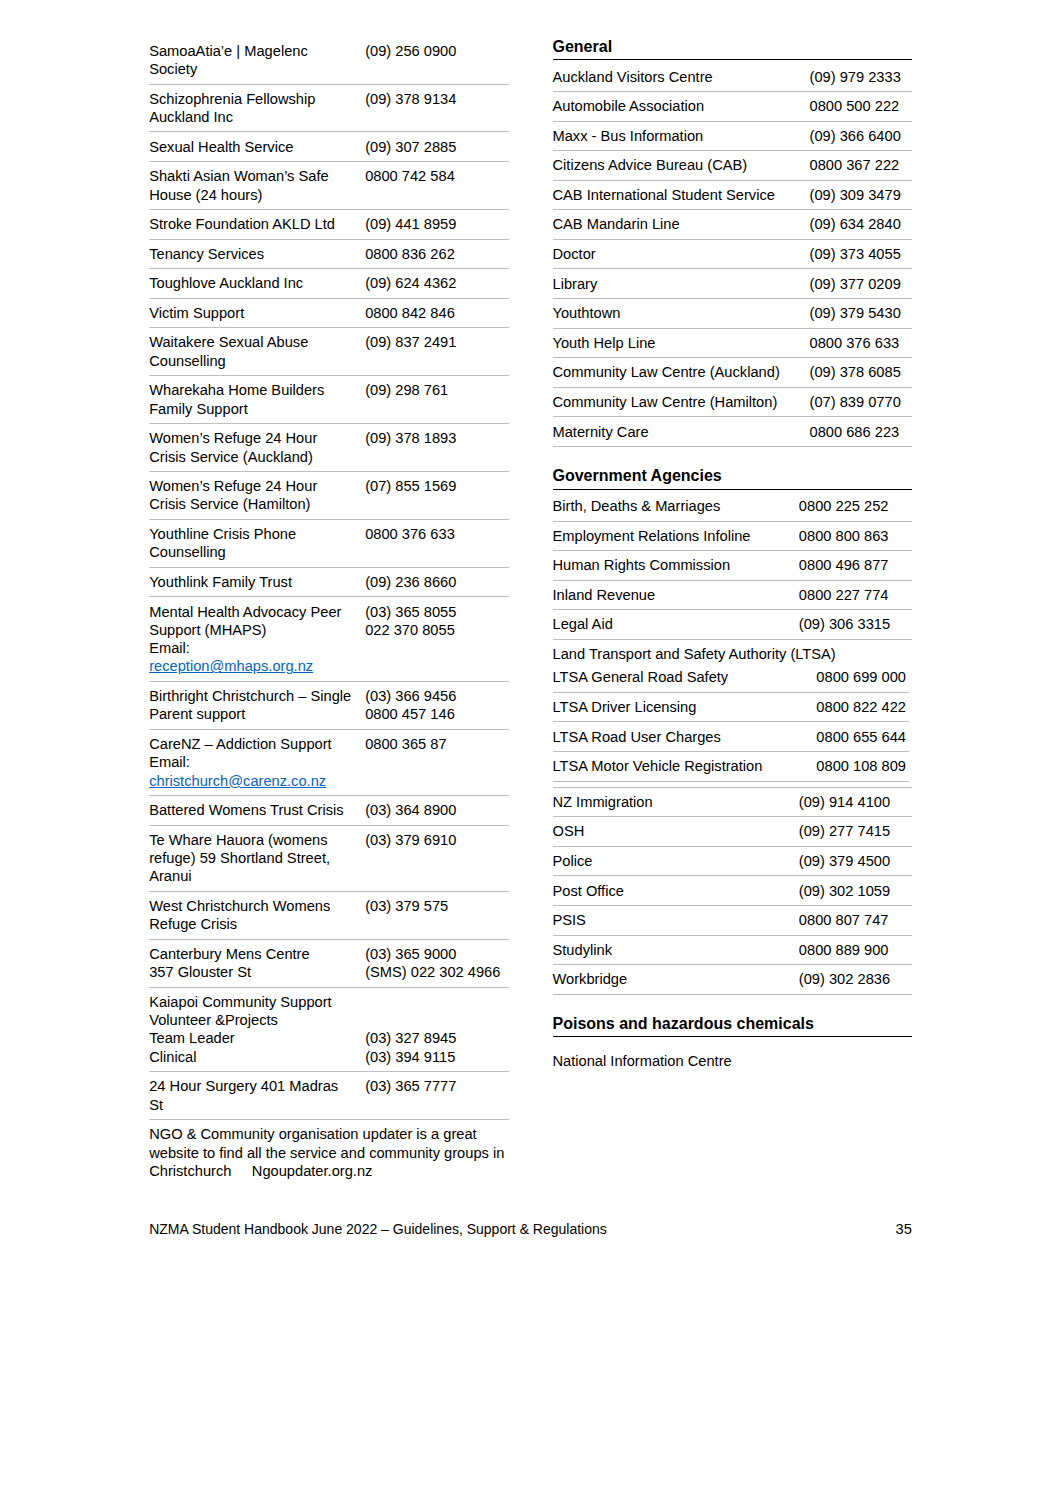| SamoaAtia’e / Magelenc Society | (09) 256 0900 |
| Schizophrenia Fellowship Auckland Inc | (09) 378 9134 |
| Sexual Health Service | (09) 307 2885 |
| Shakti Asian Woman’s Safe House (24 hours) | 0800 742 584 |
| Stroke Foundation AKLD Ltd | (09) 441 8959 |
| Tenancy Services | 0800 836 262 |
| Toughlove Auckland Inc | (09) 624 4362 |
| Victim Support | 0800 842 846 |
| Waitakere Sexual Abuse Counselling | (09) 837 2491 |
| Wharekaha Home Builders Family Support | (09) 298 761 |
| Women’s Refuge 24 Hour Crisis Service (Auckland) | (09) 378 1893 |
| Women’s Refuge 24 Hour Crisis Service (Hamilton) | (07) 855 1569 |
| Youthline Crisis Phone Counselling | 0800 376 633 |
| Youthlink Family Trust | (09) 236 8660 |
| Mental Health Advocacy Peer Support (MHAPS) Email: reception@mhaps.org.nz | (03) 365 8055 022 370 8055 |
| Birthright Christchurch – Single Parent support | (03) 366 9456 0800 457 146 |
| CareNZ – Addiction Support Email: christchurch@carenz.co.nz | 0800 365 87 |
| Battered Womens Trust Crisis | (03) 364 8900 |
| Te Whare Hauora (womens refuge) 59 Shortland Street, Aranui | (03) 379 6910 |
| West Christchurch Womens Refuge Crisis | (03) 379 575 |
| Canterbury Mens Centre 357 Glouster St | (03) 365 9000 (SMS) 022 302 4966 |
| Kaiapoi Community Support Volunteer &Projects Team Leader Clinical | (03) 327 8945 (03) 394 9115 |
| 24 Hour Surgery 401 Madras St | (03) 365 7777 |
| NGO & Community organisation updater is a great website to find all the service and community groups in Christchurch Ngoupdater.org.nz |
General
| Auckland Visitors Centre | (09) 979 2333 |
| Automobile Association | 0800 500 222 |
| Maxx - Bus Information | (09) 366 6400 |
| Citizens Advice Bureau (CAB) | 0800 367 222 |
| CAB International Student Service | (09) 309 3479 |
| CAB Mandarin Line | (09) 634 2840 |
| Doctor | (09) 373 4055 |
| Library | (09) 377 0209 |
| Youthtown | (09) 379 5430 |
| Youth Help Line | 0800 376 633 |
| Community Law Centre (Auckland) | (09) 378 6085 |
| Community Law Centre (Hamilton) | (07) 839 0770 |
| Maternity Care | 0800 686 223 |
Government Agencies
| Birth, Deaths & Marriages | 0800 225 252 |
| Employment Relations Infoline | 0800 800 863 |
| Human Rights Commission | 0800 496 877 |
| Inland Revenue | 0800 227 774 |
| Legal Aid | (09) 306 3315 |
| Land Transport and Safety Authority (LTSA) / LTSA General Road Safety / 0800 699 000 / / LTSA Driver Licensing / 0800 822 422 / / LTSA Road User Charges / 0800 655 644 / / LTSA Motor Vehicle Registration / 0800 108 809 / |
| NZ Immigration | (09) 914 4100 |
| OSH | (09) 277 7415 |
| Police | (09) 379 4500 |
| Post Office | (09) 302 1059 |
| PSIS | 0800 807 747 |
| Studylink | 0800 889 900 |
| Workbridge | (09) 302 2836 |
Poisons and hazardous chemicals
National Information Centre
NZMA Student Handbook June 2022 – Guidelines, Support & Regulations
35